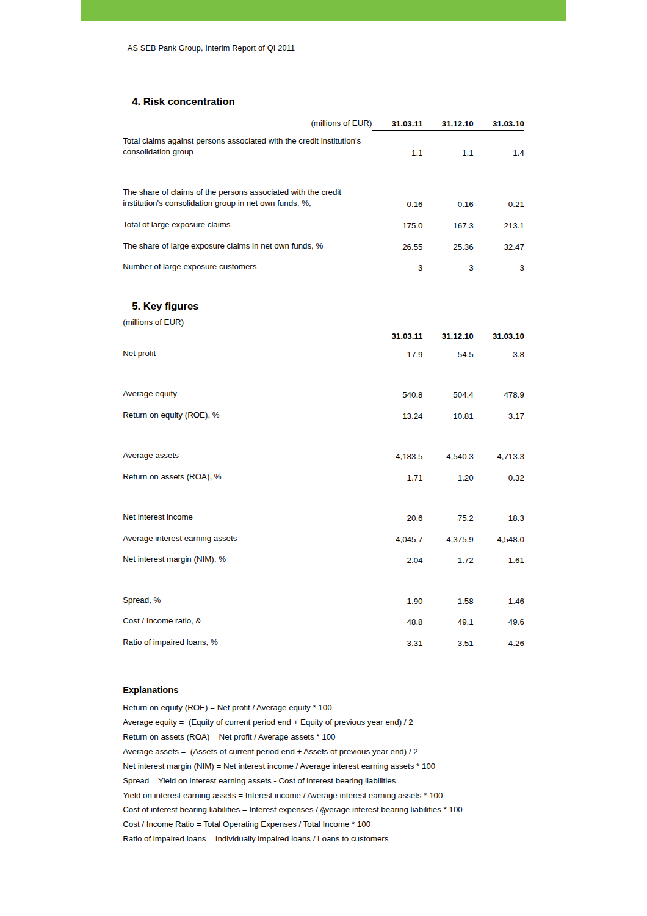AS SEB Pank Group, Interim Report of QI 2011
4. Risk concentration
| (millions of EUR) | 31.03.11 | 31.12.10 | 31.03.10 |
| Total claims against persons associated with the credit institution's consolidation group | 1.1 | 1.1 | 1.4 |
| The share of claims of the persons associated with the credit institution's consolidation group in net own funds, %, | 0.16 | 0.16 | 0.21 |
| Total of large exposure claims | 175.0 | 167.3 | 213.1 |
| The share of large exposure claims in net own funds, % | 26.55 | 25.36 | 32.47 |
| Number of large exposure customers | 3 | 3 | 3 |
5. Key figures
(millions of EUR)
| | 31.03.11 | 31.12.10 | 31.03.10 |
| Net profit | 17.9 | 54.5 | 3.8 |
| Average equity | 540.8 | 504.4 | 478.9 |
| Return on equity (ROE), % | 13.24 | 10.81 | 3.17 |
| Average assets | 4,183.5 | 4,540.3 | 4,713.3 |
| Return on assets (ROA), % | 1.71 | 1.20 | 0.32 |
| Net interest income | 20.6 | 75.2 | 18.3 |
| Average interest earning assets | 4,045.7 | 4,375.9 | 4,548.0 |
| Net interest margin (NIM), % | 2.04 | 1.72 | 1.61 |
| Spread, % | 1.90 | 1.58 | 1.46 |
| Cost / Income ratio, & | 48.8 | 49.1 | 49.6 |
| Ratio of impaired loans, % | 3.31 | 3.51 | 4.26 |
Explanations
Return on equity (ROE) = Net profit / Average equity * 100
Average equity = (Equity of current period end + Equity of previous year end) / 2
Return on assets (ROA) = Net profit / Average assets * 100
Average assets = (Assets of current period end + Assets of previous year end) / 2
Net interest margin (NIM) = Net interest income / Average interest earning assets * 100
Spread = Yield on interest earning assets - Cost of interest bearing liabilities
Yield on interest earning assets = Interest income / Average interest earning assets * 100
Cost of interest bearing liabilities = Interest expenses / Average interest bearing liabilities * 100
Cost / Income Ratio = Total Operating Expenses / Total Income * 100
Ratio of impaired loans = Individually impaired loans / Loans to customers
- 9 -